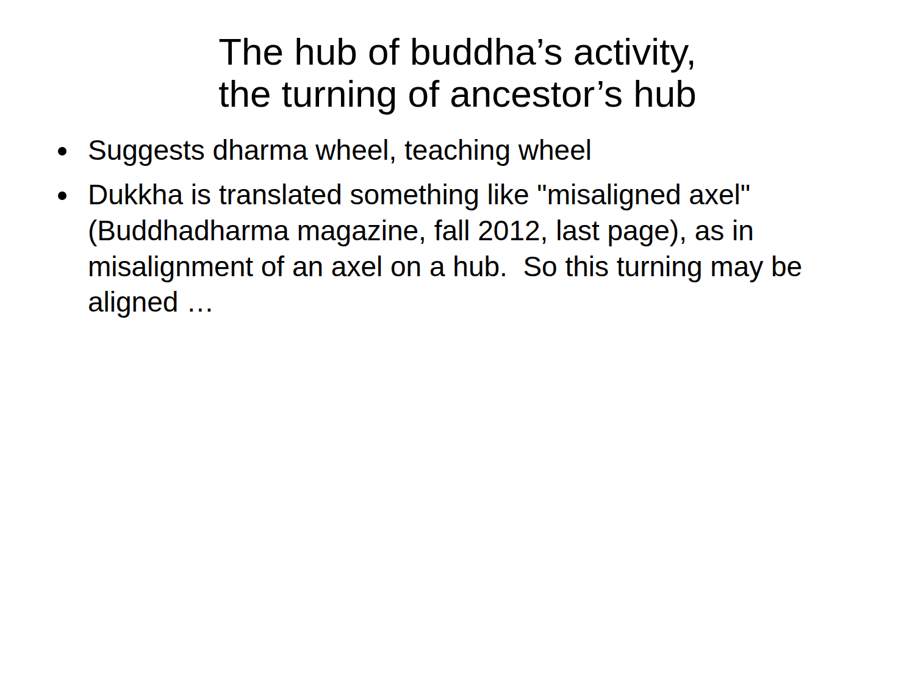The hub of buddha’s activity,
the turning of ancestor’s hub
Suggests dharma wheel, teaching wheel
Dukkha is translated something like "misaligned axel" (Buddhadharma magazine, fall 2012, last page), as in misalignment of an axel on a hub. So this turning may be aligned …